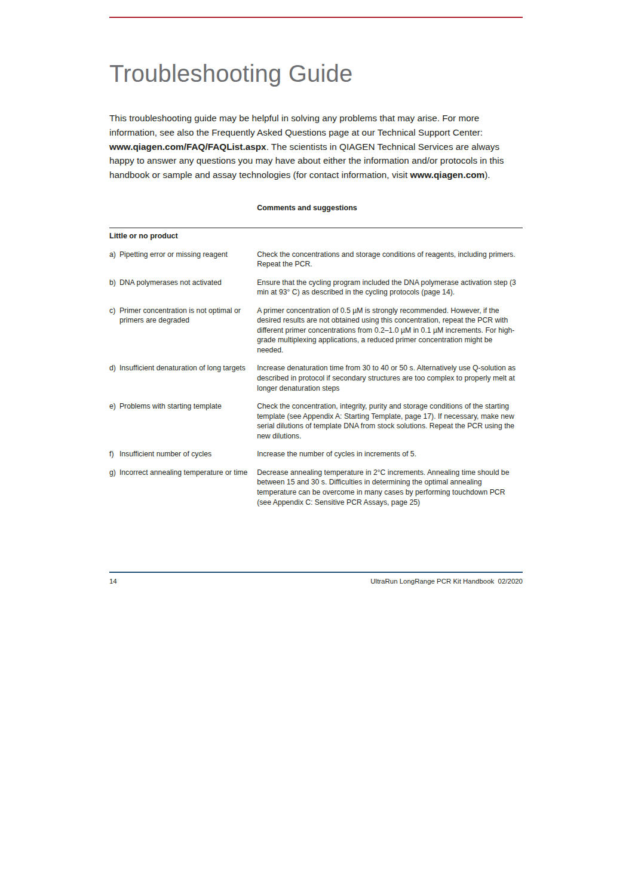Troubleshooting Guide
This troubleshooting guide may be helpful in solving any problems that may arise. For more information, see also the Frequently Asked Questions page at our Technical Support Center: www.qiagen.com/FAQ/FAQList.aspx. The scientists in QIAGEN Technical Services are always happy to answer any questions you may have about either the information and/or protocols in this handbook or sample and assay technologies (for contact information, visit www.qiagen.com).
| | Comments and suggestions |
| --- | --- |
| Little or no product |
| a) | Pipetting error or missing reagent | Check the concentrations and storage conditions of reagents, including primers. Repeat the PCR. |
| b) | DNA polymerases not activated | Ensure that the cycling program included the DNA polymerase activation step (3 min at 93° C) as described in the cycling protocols (page 14). |
| c) | Primer concentration is not optimal or primers are degraded | A primer concentration of 0.5 µM is strongly recommended. However, if the desired results are not obtained using this concentration, repeat the PCR with different primer concentrations from 0.2–1.0 µM in 0.1 µM increments. For high-grade multiplexing applications, a reduced primer concentration might be needed. |
| d) | Insufficient denaturation of long targets | Increase denaturation time from 30 to 40 or 50 s. Alternatively use Q-solution as described in protocol if secondary structures are too complex to properly melt at longer denaturation steps |
| e) | Problems with starting template | Check the concentration, integrity, purity and storage conditions of the starting template (see Appendix A: Starting Template, page 17). If necessary, make new serial dilutions of template DNA from stock solutions. Repeat the PCR using the new dilutions. |
| f) | Insufficient number of cycles | Increase the number of cycles in increments of 5. |
| g) | Incorrect annealing temperature or time | Decrease annealing temperature in 2°C increments. Annealing time should be between 15 and 30 s. Difficulties in determining the optimal annealing temperature can be overcome in many cases by performing touchdown PCR (see Appendix C: Sensitive PCR Assays, page 25) |
14
UltraRun LongRange PCR Kit Handbook 02/2020